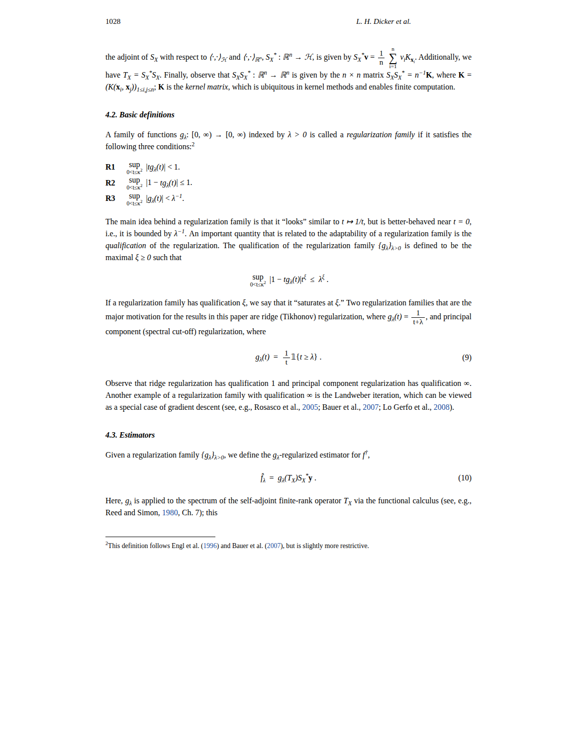1028 L. H. Dicker et al.
the adjoint of SX with respect to ⟨·,·⟩ℋ and ⟨·,·⟩ℝn, SX* : ℝn → ℋ, is given by SX*v = 1 n n∑i=1 viKxi. Additionally, we have TX = SX*SX. Finally, observe that SXSX* : ℝn → ℝn is given by the n × n matrix SXSX* = n−1K, where K = (K(xi, xj))1≤i,j≤n; K is the kernel matrix, which is ubiquitous in kernel methods and enables finite computation.
4.2. Basic definitions
A family of functions gλ: [0, ∞) → [0, ∞) indexed by λ > 0 is called a regularization family if it satisfies the following three conditions:2
R1 sup 0<t≤κ2 |tgλ(t)| < 1.
R2 sup 0<t≤κ2 |1 − tgλ(t)| ≤ 1.
R3 sup 0<t≤κ2 |gλ(t)| < λ−1.
The main idea behind a regularization family is that it “looks” similar to t ↦ 1/t, but is better-behaved near t = 0, i.e., it is bounded by λ−1. An important quantity that is related to the adaptability of a regularization family is the qualification of the regularization. The qualification of the regularization family {gλ}λ>0 is defined to be the maximal ξ ≥ 0 such that
sup 0<t≤κ2 |1 − tgλ(t)|tξ ≤ λξ .
If a regularization family has qualification ξ, we say that it “saturates at ξ.” Two regularization families that are the major motivation for the results in this paper are ridge (Tikhonov) regularization, where gλ(t) = 1 t+λ, and principal component (spectral cut-off) regularization, where
gλ(t) = 1 t 𝟙{t ≥ λ} . (9)
Observe that ridge regularization has qualification 1 and principal component regularization has qualification ∞. Another example of a regularization family with qualification ∞ is the Landweber iteration, which can be viewed as a special case of gradient descent (see, e.g., Rosasco et al., 2005; Bauer et al., 2007; Lo Gerfo et al., 2008).
4.3. Estimators
Given a regularization family {gλ}λ>0, we define the gλ-regularized estimator for f†,
f̂λ = gλ(TX)SX*y . (10)
Here, gλ is applied to the spectrum of the self-adjoint finite-rank operator TX via the functional calculus (see, e.g., Reed and Simon, 1980, Ch. 7); this
2This definition follows Engl et al. (1996) and Bauer et al. (2007), but is slightly more restrictive.